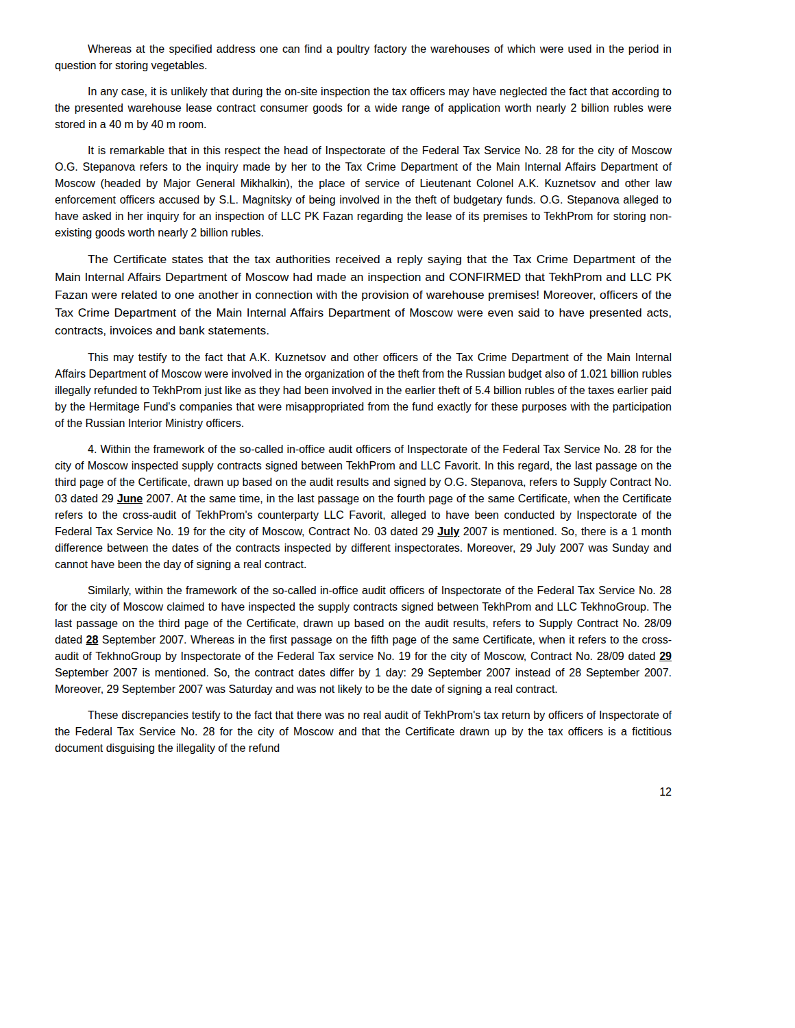Whereas at the specified address one can find a poultry factory the warehouses of which were used in the period in question for storing vegetables.
In any case, it is unlikely that during the on-site inspection the tax officers may have neglected the fact that according to the presented warehouse lease contract consumer goods for a wide range of application worth nearly 2 billion rubles were stored in a 40 m by 40 m room.
It is remarkable that in this respect the head of Inspectorate of the Federal Tax Service No. 28 for the city of Moscow O.G. Stepanova refers to the inquiry made by her to the Tax Crime Department of the Main Internal Affairs Department of Moscow (headed by Major General Mikhalkin), the place of service of Lieutenant Colonel A.K. Kuznetsov and other law enforcement officers accused by S.L. Magnitsky of being involved in the theft of budgetary funds. O.G. Stepanova alleged to have asked in her inquiry for an inspection of LLC PK Fazan regarding the lease of its premises to TekhProm for storing non-existing goods worth nearly 2 billion rubles.
The Certificate states that the tax authorities received a reply saying that the Tax Crime Department of the Main Internal Affairs Department of Moscow had made an inspection and CONFIRMED that TekhProm and LLC PK Fazan were related to one another in connection with the provision of warehouse premises! Moreover, officers of the Tax Crime Department of the Main Internal Affairs Department of Moscow were even said to have presented acts, contracts, invoices and bank statements.
This may testify to the fact that A.K. Kuznetsov and other officers of the Tax Crime Department of the Main Internal Affairs Department of Moscow were involved in the organization of the theft from the Russian budget also of 1.021 billion rubles illegally refunded to TekhProm just like as they had been involved in the earlier theft of 5.4 billion rubles of the taxes earlier paid by the Hermitage Fund's companies that were misappropriated from the fund exactly for these purposes with the participation of the Russian Interior Ministry officers.
4. Within the framework of the so-called in-office audit officers of Inspectorate of the Federal Tax Service No. 28 for the city of Moscow inspected supply contracts signed between TekhProm and LLC Favorit. In this regard, the last passage on the third page of the Certificate, drawn up based on the audit results and signed by O.G. Stepanova, refers to Supply Contract No. 03 dated 29 June 2007. At the same time, in the last passage on the fourth page of the same Certificate, when the Certificate refers to the cross-audit of TekhProm's counterparty LLC Favorit, alleged to have been conducted by Inspectorate of the Federal Tax Service No. 19 for the city of Moscow, Contract No. 03 dated 29 July 2007 is mentioned. So, there is a 1 month difference between the dates of the contracts inspected by different inspectorates. Moreover, 29 July 2007 was Sunday and cannot have been the day of signing a real contract.
Similarly, within the framework of the so-called in-office audit officers of Inspectorate of the Federal Tax Service No. 28 for the city of Moscow claimed to have inspected the supply contracts signed between TekhProm and LLC TekhnoGroup. The last passage on the third page of the Certificate, drawn up based on the audit results, refers to Supply Contract No. 28/09 dated 28 September 2007. Whereas in the first passage on the fifth page of the same Certificate, when it refers to the cross-audit of TekhnoGroup by Inspectorate of the Federal Tax service No. 19 for the city of Moscow, Contract No. 28/09 dated 29 September 2007 is mentioned. So, the contract dates differ by 1 day: 29 September 2007 instead of 28 September 2007. Moreover, 29 September 2007 was Saturday and was not likely to be the date of signing a real contract.
These discrepancies testify to the fact that there was no real audit of TekhProm's tax return by officers of Inspectorate of the Federal Tax Service No. 28 for the city of Moscow and that the Certificate drawn up by the tax officers is a fictitious document disguising the illegality of the refund
12